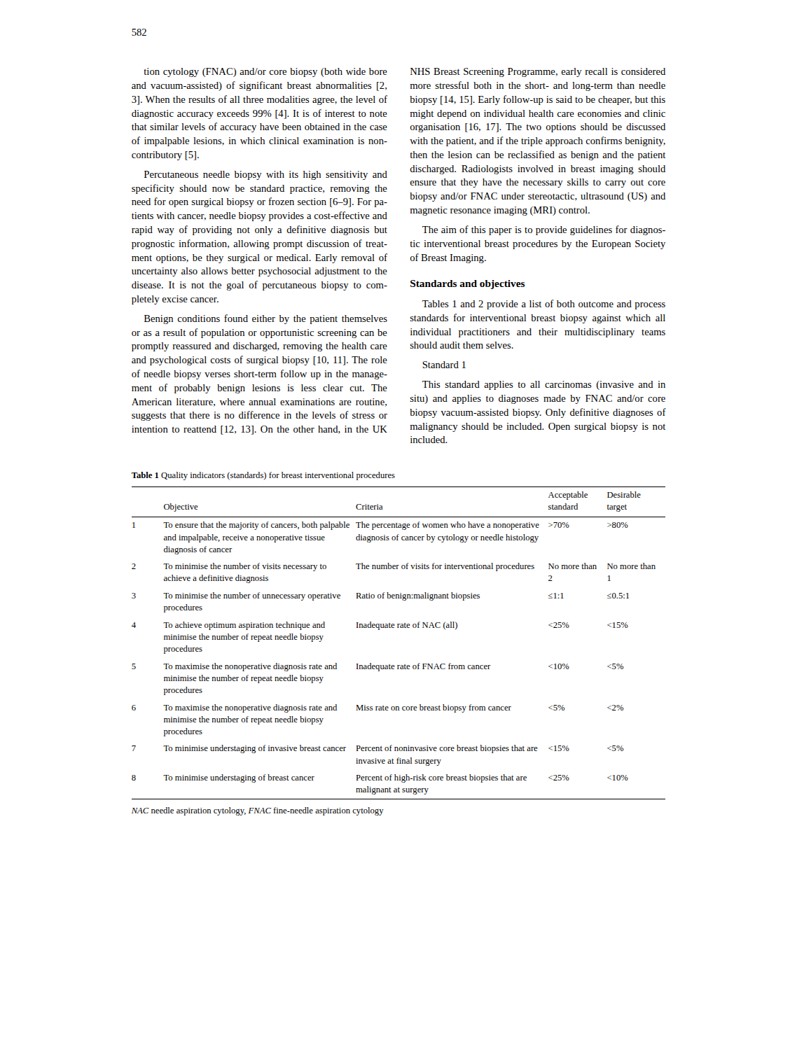582
tion cytology (FNAC) and/or core biopsy (both wide bore and vacuum-assisted) of significant breast abnormalities [2, 3]. When the results of all three modalities agree, the level of diagnostic accuracy exceeds 99% [4]. It is of interest to note that similar levels of accuracy have been obtained in the case of impalpable lesions, in which clinical examination is noncontributory [5].
Percutaneous needle biopsy with its high sensitivity and specificity should now be standard practice, removing the need for open surgical biopsy or frozen section [6–9]. For patients with cancer, needle biopsy provides a cost-effective and rapid way of providing not only a definitive diagnosis but prognostic information, allowing prompt discussion of treatment options, be they surgical or medical. Early removal of uncertainty also allows better psychosocial adjustment to the disease. It is not the goal of percutaneous biopsy to completely excise cancer.
Benign conditions found either by the patient themselves or as a result of population or opportunistic screening can be promptly reassured and discharged, removing the health care and psychological costs of surgical biopsy [10, 11]. The role of needle biopsy verses short-term follow up in the management of probably benign lesions is less clear cut. The American literature, where annual examinations are routine, suggests that there is no difference in the levels of stress or intention to reattend [12, 13]. On the other hand, in the UK NHS Breast Screening Programme, early recall is considered more stressful both in the short- and long-term than needle biopsy [14, 15]. Early follow-up is said to be cheaper, but this might depend on individual health care economies and clinic organisation [16, 17]. The two options should be discussed with the patient, and if the triple approach confirms benignity, then the lesion can be reclassified as benign and the patient discharged. Radiologists involved in breast imaging should ensure that they have the necessary skills to carry out core biopsy and/or FNAC under stereotactic, ultrasound (US) and magnetic resonance imaging (MRI) control.
The aim of this paper is to provide guidelines for diagnostic interventional breast procedures by the European Society of Breast Imaging.
Standards and objectives
Tables 1 and 2 provide a list of both outcome and process standards for interventional breast biopsy against which all individual practitioners and their multidisciplinary teams should audit them selves.
Standard 1
This standard applies to all carcinomas (invasive and in situ) and applies to diagnoses made by FNAC and/or core biopsy vacuum-assisted biopsy. Only definitive diagnoses of malignancy should be included. Open surgical biopsy is not included.
Table 1 Quality indicators (standards) for breast interventional procedures
| | Objective | Criteria | Acceptable standard | Desirable target |
| --- | --- | --- | --- | --- |
| 1 | To ensure that the majority of cancers, both palpable and impalpable, receive a nonoperative tissue diagnosis of cancer | The percentage of women who have a nonoperative diagnosis of cancer by cytology or needle histology | >70% | >80% |
| 2 | To minimise the number of visits necessary to achieve a definitive diagnosis | The number of visits for interventional procedures | No more than 2 | No more than 1 |
| 3 | To minimise the number of unnecessary operative procedures | Ratio of benign:malignant biopsies | ≤1:1 | ≤0.5:1 |
| 4 | To achieve optimum aspiration technique and minimise the number of repeat needle biopsy procedures | Inadequate rate of NAC (all) | <25% | <15% |
| 5 | To maximise the nonoperative diagnosis rate and minimise the number of repeat needle biopsy procedures | Inadequate rate of FNAC from cancer | <10% | <5% |
| 6 | To maximise the nonoperative diagnosis rate and minimise the number of repeat needle biopsy procedures | Miss rate on core breast biopsy from cancer | <5% | <2% |
| 7 | To minimise understaging of invasive breast cancer | Percent of noninvasive core breast biopsies that are invasive at final surgery | <15% | <5% |
| 8 | To minimise understaging of breast cancer | Percent of high-risk core breast biopsies that are malignant at surgery | <25% | <10% |
NAC needle aspiration cytology, FNAC fine-needle aspiration cytology